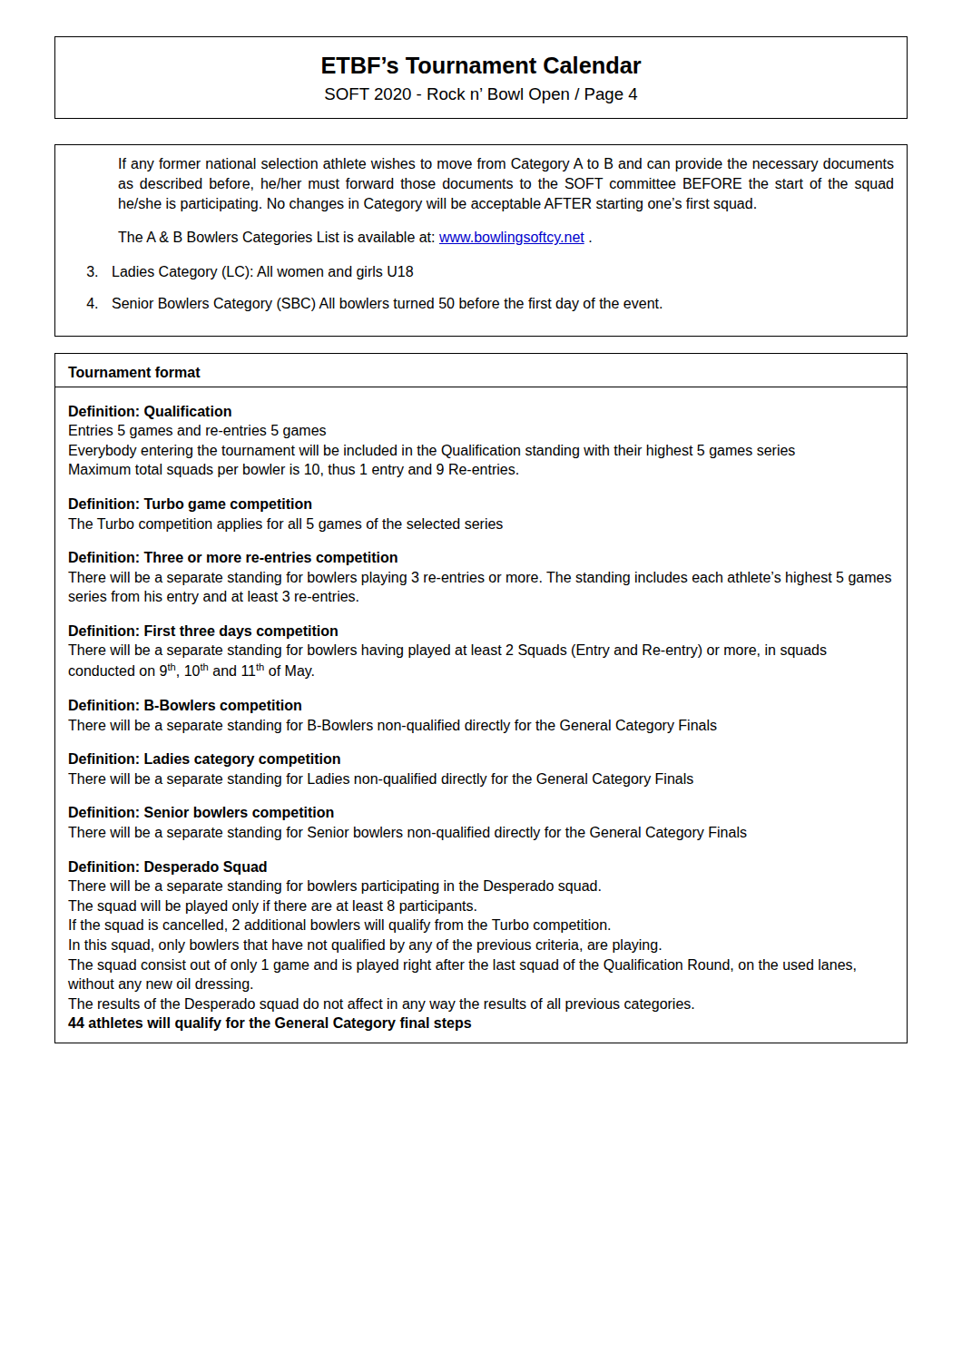ETBF’s Tournament Calendar
SOFT 2020 - Rock n’ Bowl Open / Page 4
If any former national selection athlete wishes to move from Category A to B and can provide the necessary documents as described before, he/her must forward those documents to the SOFT committee BEFORE the start of the squad he/she is participating. No changes in Category will be acceptable AFTER starting one’s first squad.
The A & B Bowlers Categories List is available at: www.bowlingsoftcy.net .
Ladies Category (LC): All women and girls U18
Senior Bowlers Category (SBC) All bowlers turned 50 before the first day of the event.
Tournament format
Definition: Qualification
Entries 5 games and re-entries 5 games
Everybody entering the tournament will be included in the Qualification standing with their highest 5 games series
Maximum total squads per bowler is 10, thus 1 entry and 9 Re-entries.
Definition: Turbo game competition
The Turbo competition applies for all 5 games of the selected series
Definition: Three or more re-entries competition
There will be a separate standing for bowlers playing 3 re-entries or more. The standing includes each athlete’s highest 5 games series from his entry and at least 3 re-entries.
Definition: First three days competition
There will be a separate standing for bowlers having played at least 2 Squads (Entry and Re-entry) or more, in squads conducted on 9th, 10th and 11th of May.
Definition: B-Bowlers competition
There will be a separate standing for B-Bowlers non-qualified directly for the General Category Finals
Definition: Ladies category competition
There will be a separate standing for Ladies non-qualified directly for the General Category Finals
Definition: Senior bowlers competition
There will be a separate standing for Senior bowlers non-qualified directly for the General Category Finals
Definition: Desperado Squad
There will be a separate standing for bowlers participating in the Desperado squad.
The squad will be played only if there are at least 8 participants.
If the squad is cancelled, 2 additional bowlers will qualify from the Turbo competition.
In this squad, only bowlers that have not qualified by any of the previous criteria, are playing.
The squad consist out of only 1 game and is played right after the last squad of the Qualification Round, on the used lanes, without any new oil dressing.
The results of the Desperado squad do not affect in any way the results of all previous categories.
44 athletes will qualify for the General Category final steps